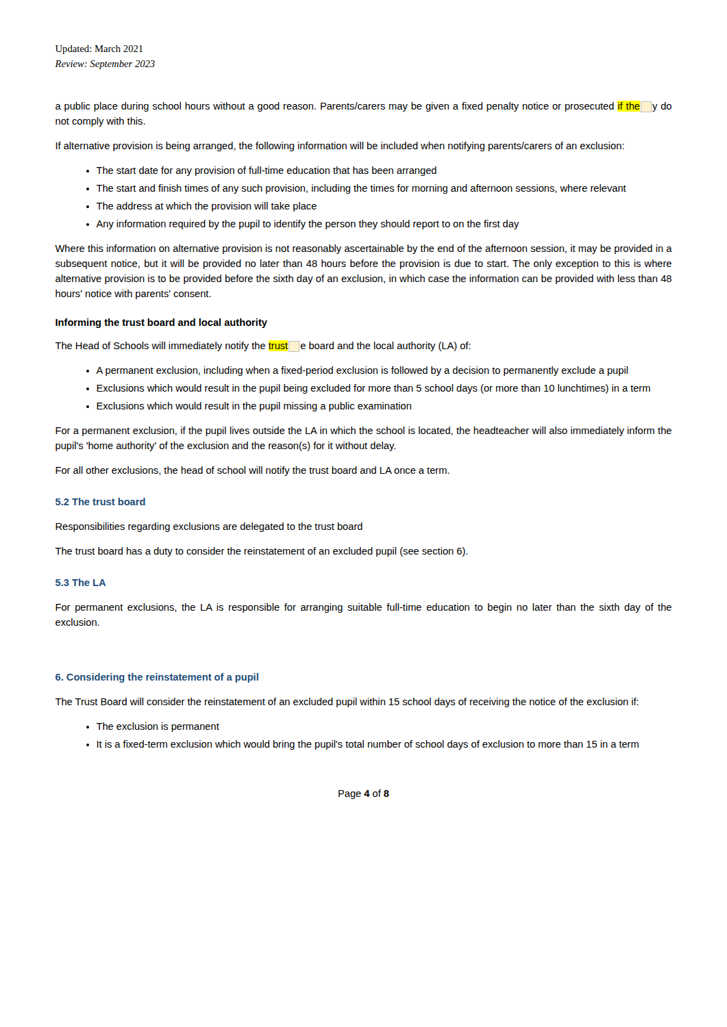Updated: March 2021 Review: September 2023
a public place during school hours without a good reason. Parents/carers may be given a fixed penalty notice or prosecuted if the y do not comply with this.
If alternative provision is being arranged, the following information will be included when notifying parents/carers of an exclusion:
The start date for any provision of full-time education that has been arranged
The start and finish times of any such provision, including the times for morning and afternoon sessions, where relevant
The address at which the provision will take place
Any information required by the pupil to identify the person they should report to on the first day
Where this information on alternative provision is not reasonably ascertainable by the end of the afternoon session, it may be provided in a subsequent notice, but it will be provided no later than 48 hours before the provision is due to start. The only exception to this is where alternative provision is to be provided before the sixth day of an exclusion, in which case the information can be provided with less than 48 hours' notice with parents' consent.
Informing the trust board and local authority
The Head of Schools will immediately notify the trust e board and the local authority (LA) of:
A permanent exclusion, including when a fixed-period exclusion is followed by a decision to permanently exclude a pupil
Exclusions which would result in the pupil being excluded for more than 5 school days (or more than 10 lunchtimes) in a term
Exclusions which would result in the pupil missing a public examination
For a permanent exclusion, if the pupil lives outside the LA in which the school is located, the headteacher will also immediately inform the pupil's 'home authority' of the exclusion and the reason(s) for it without delay.
For all other exclusions, the head of school will notify the trust board and LA once a term.
5.2 The trust board
Responsibilities regarding exclusions are delegated to the trust board
The trust board has a duty to consider the reinstatement of an excluded pupil (see section 6).
5.3 The LA
For permanent exclusions, the LA is responsible for arranging suitable full-time education to begin no later than the sixth day of the exclusion.
6. Considering the reinstatement of a pupil
The Trust Board will consider the reinstatement of an excluded pupil within 15 school days of receiving the notice of the exclusion if:
The exclusion is permanent
It is a fixed-term exclusion which would bring the pupil's total number of school days of exclusion to more than 15 in a term
Page 4 of 8